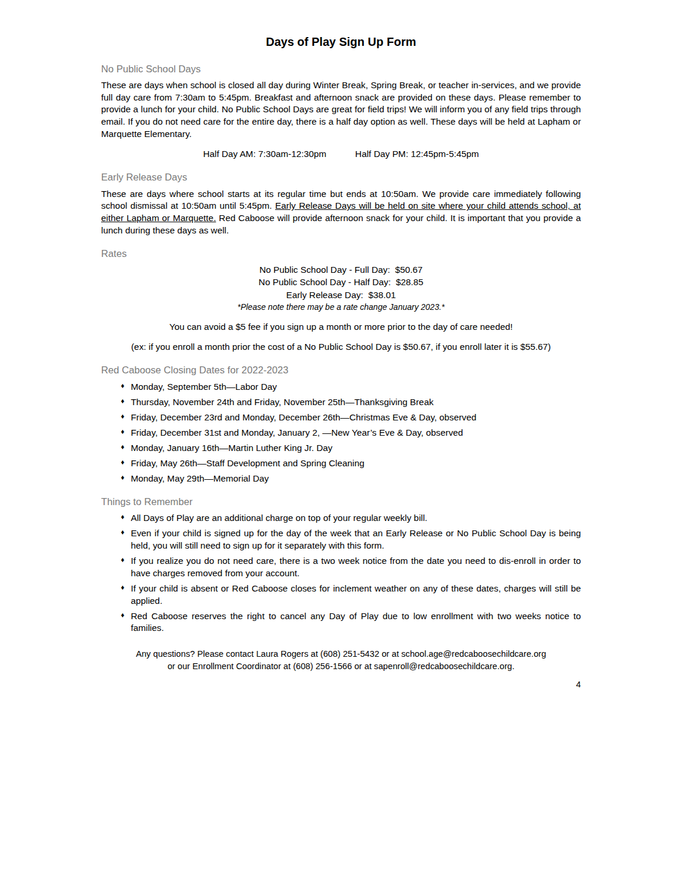Days of Play Sign Up Form
No Public School Days
These are days when school is closed all day during Winter Break, Spring Break, or teacher in-services, and we provide full day care from 7:30am to 5:45pm. Breakfast and afternoon snack are provided on these days. Please remember to provide a lunch for your child. No Public School Days are great for field trips! We will inform you of any field trips through email. If you do not need care for the entire day, there is a half day option as well. These days will be held at Lapham or Marquette Elementary.
Half Day AM: 7:30am-12:30pm Half Day PM: 12:45pm-5:45pm
Early Release Days
These are days where school starts at its regular time but ends at 10:50am. We provide care immediately following school dismissal at 10:50am until 5:45pm. Early Release Days will be held on site where your child attends school, at either Lapham or Marquette. Red Caboose will provide afternoon snack for your child. It is important that you provide a lunch during these days as well.
Rates
No Public School Day - Full Day: $50.67
No Public School Day - Half Day: $28.85
Early Release Day: $38.01
*Please note there may be a rate change January 2023.*
You can avoid a $5 fee if you sign up a month or more prior to the day of care needed!
(ex: if you enroll a month prior the cost of a No Public School Day is $50.67, if you enroll later it is $55.67)
Red Caboose Closing Dates for 2022-2023
Monday, September 5th—Labor Day
Thursday, November 24th and Friday, November 25th—Thanksgiving Break
Friday, December 23rd and Monday, December 26th—Christmas Eve & Day, observed
Friday, December 31st and Monday, January 2, —New Year’s Eve & Day, observed
Monday, January 16th—Martin Luther King Jr. Day
Friday, May 26th—Staff Development and Spring Cleaning
Monday, May 29th—Memorial Day
Things to Remember
All Days of Play are an additional charge on top of your regular weekly bill.
Even if your child is signed up for the day of the week that an Early Release or No Public School Day is being held, you will still need to sign up for it separately with this form.
If you realize you do not need care, there is a two week notice from the date you need to dis-enroll in order to have charges removed from your account.
If your child is absent or Red Caboose closes for inclement weather on any of these dates, charges will still be applied.
Red Caboose reserves the right to cancel any Day of Play due to low enrollment with two weeks notice to families.
Any questions? Please contact Laura Rogers at (608) 251-5432 or at school.age@redcaboosechildcare.org
or our Enrollment Coordinator at (608) 256-1566 or at sapenroll@redcaboosechildcare.org.
4